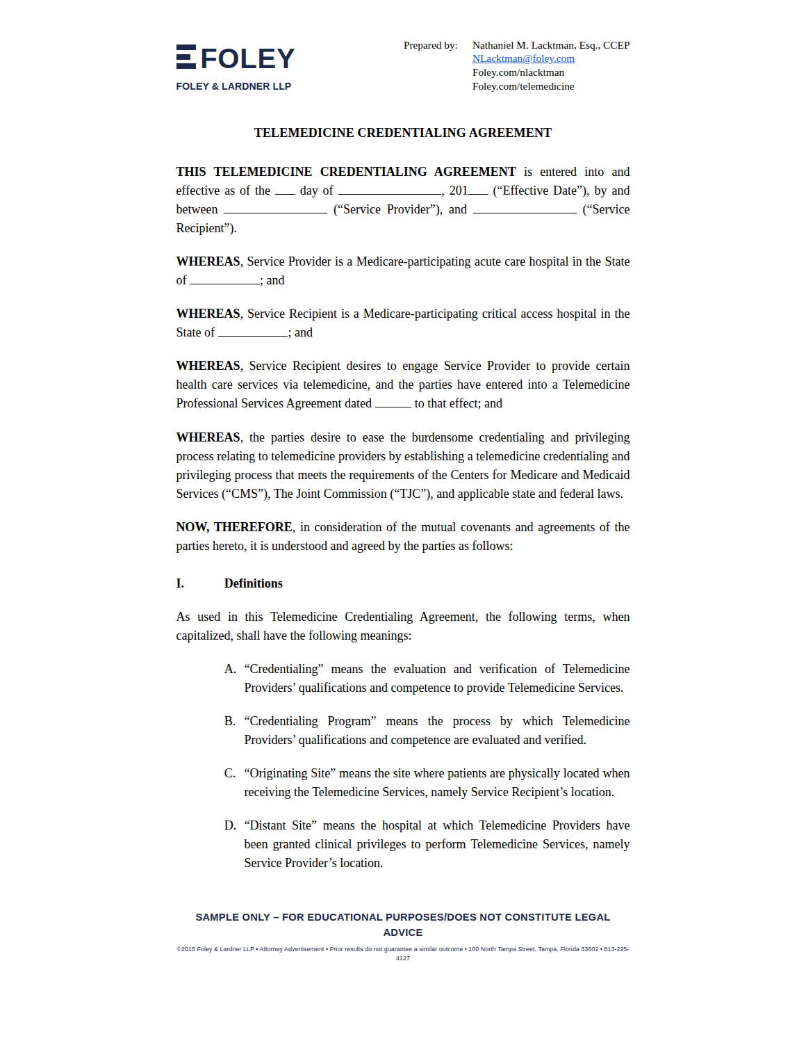FOLEY
FOLEY & LARDNER LLP
Prepared by:
Nathaniel M. Lacktman, Esq., CCEP
NLacktman@foley.com
Foley.com/nlacktman
Foley.com/telemedicine
Telemedicine Credentialing Agreement
THIS TELEMEDICINE CREDENTIALING AGREEMENT is entered into and effective as of the day of , 201 (“Effective Date”), by and between (“Service Provider”), and (“Service Recipient”).
WHEREAS, Service Provider is a Medicare-participating acute care hospital in the State of ; and
WHEREAS, Service Recipient is a Medicare-participating critical access hospital in the State of ; and
WHEREAS, Service Recipient desires to engage Service Provider to provide certain health care services via telemedicine, and the parties have entered into a Telemedicine Professional Services Agreement dated to that effect; and
WHEREAS, the parties desire to ease the burdensome credentialing and privileging process relating to telemedicine providers by establishing a telemedicine credentialing and privileging process that meets the requirements of the Centers for Medicare and Medicaid Services (“CMS”), The Joint Commission (“TJC”), and applicable state and federal laws.
NOW, THEREFORE, in consideration of the mutual covenants and agreements of the parties hereto, it is understood and agreed by the parties as follows:
I. Definitions
As used in this Telemedicine Credentialing Agreement, the following terms, when capitalized, shall have the following meanings:
A.“Credentialing” means the evaluation and verification of Telemedicine Providers’ qualifications and competence to provide Telemedicine Services.
B.“Credentialing Program” means the process by which Telemedicine Providers’ qualifications and competence are evaluated and verified.
C.“Originating Site” means the site where patients are physically located when receiving the Telemedicine Services, namely Service Recipient’s location.
D.“Distant Site” means the hospital at which Telemedicine Providers have been granted clinical privileges to perform Telemedicine Services, namely Service Provider’s location.
SAMPLE ONLY – FOR EDUCATIONAL PURPOSES/DOES NOT CONSTITUTE LEGAL ADVICE
©2015 Foley & Lardner LLP • Attorney Advertisement • Prior results do not guarantee a similar outcome • 100 North Tampa Street, Tampa, Florida 33602 • 813-225-4127